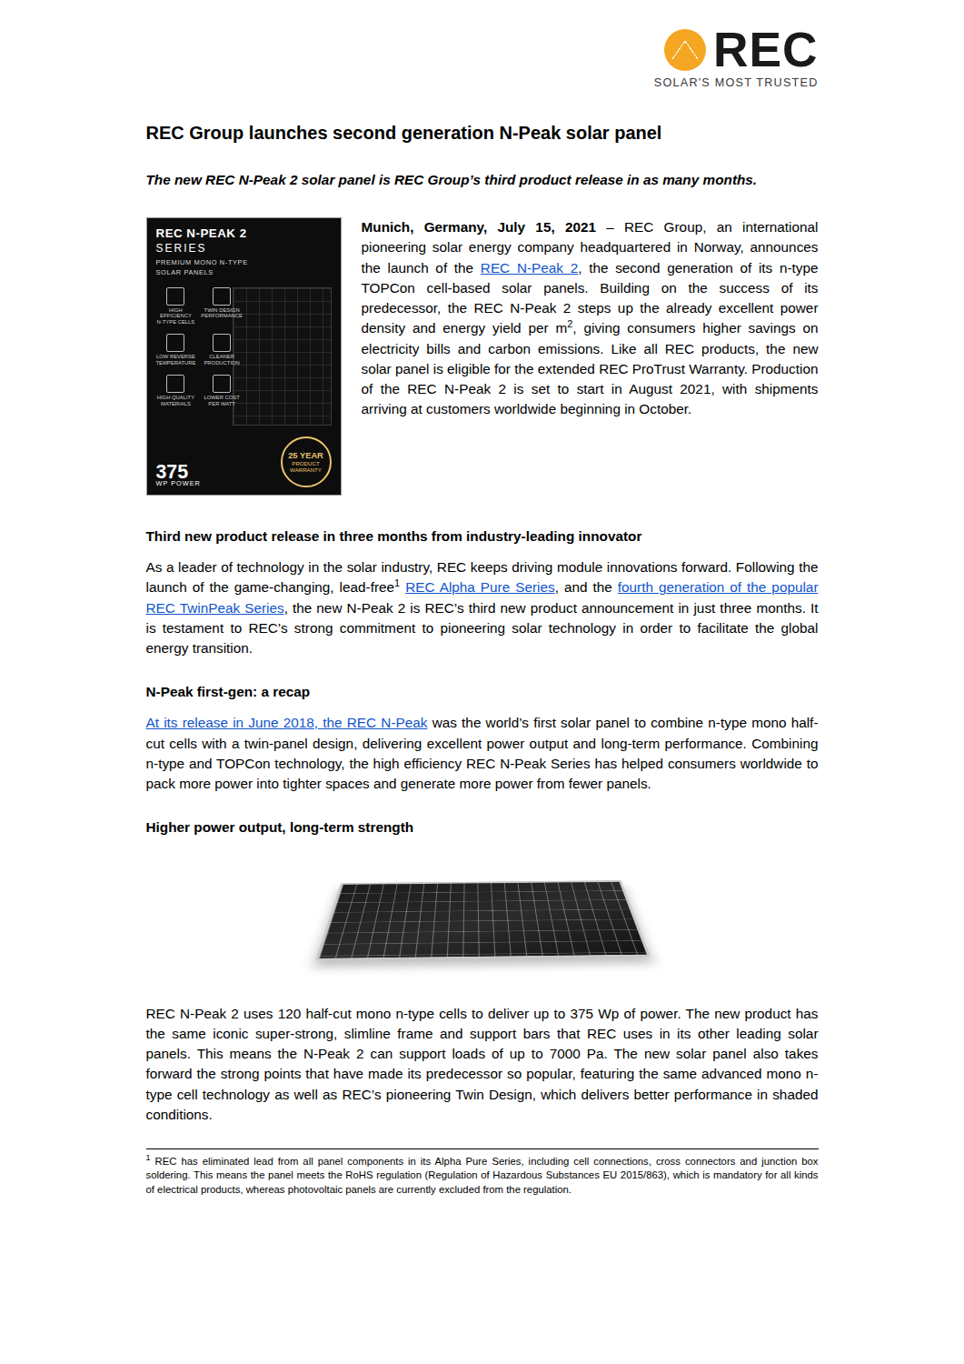REC
SOLAR'S MOST TRUSTED
REC Group launches second generation N-Peak solar panel
The new REC N-Peak 2 solar panel is REC Group’s third product release in as many months.
REC N-PEAK 2
SERIES
PREMIUM MONO N-TYPE
SOLAR PANELS
HIGH EFFICIENCY
N-TYPE CELLS
TWIN DESIGN
PERFORMANCE
LOW REVERSE
TEMPERATURE
CLEANER
PRODUCTION
HIGH QUALITY
MATERIALS
LOWER COST
PER WATT
375WP POWER
25 YEARPRODUCT
WARRANTY
Munich, Germany, July 15, 2021 – REC Group, an international pioneering solar energy company headquartered in Norway, announces the launch of the REC N-Peak 2, the second generation of its n-type TOPCon cell-based solar panels. Building on the success of its predecessor, the REC N-Peak 2 steps up the already excellent power density and energy yield per m2, giving consumers higher savings on electricity bills and carbon emissions. Like all REC products, the new solar panel is eligible for the extended REC ProTrust Warranty. Production of the REC N-Peak 2 is set to start in August 2021, with shipments arriving at customers worldwide beginning in October.
Third new product release in three months from industry-leading innovator
As a leader of technology in the solar industry, REC keeps driving module innovations forward. Following the launch of the game-changing, lead-free1 REC Alpha Pure Series, and the fourth generation of the popular REC TwinPeak Series, the new N-Peak 2 is REC’s third new product announcement in just three months. It is testament to REC’s strong commitment to pioneering solar technology in order to facilitate the global energy transition.
N-Peak first-gen: a recap
At its release in June 2018, the REC N-Peak was the world’s first solar panel to combine n-type mono half-cut cells with a twin-panel design, delivering excellent power output and long-term performance. Combining n-type and TOPCon technology, the high efficiency REC N-Peak Series has helped consumers worldwide to pack more power into tighter spaces and generate more power from fewer panels.
Higher power output, long-term strength
REC N-Peak 2 uses 120 half-cut mono n-type cells to deliver up to 375 Wp of power. The new product has the same iconic super-strong, slimline frame and support bars that REC uses in its other leading solar panels. This means the N-Peak 2 can support loads of up to 7000 Pa. The new solar panel also takes forward the strong points that have made its predecessor so popular, featuring the same advanced mono n-type cell technology as well as REC’s pioneering Twin Design, which delivers better performance in shaded conditions.
1 REC has eliminated lead from all panel components in its Alpha Pure Series, including cell connections, cross connectors and junction box soldering. This means the panel meets the RoHS regulation (Regulation of Hazardous Substances EU 2015/863), which is mandatory for all kinds of electrical products, whereas photovoltaic panels are currently excluded from the regulation.